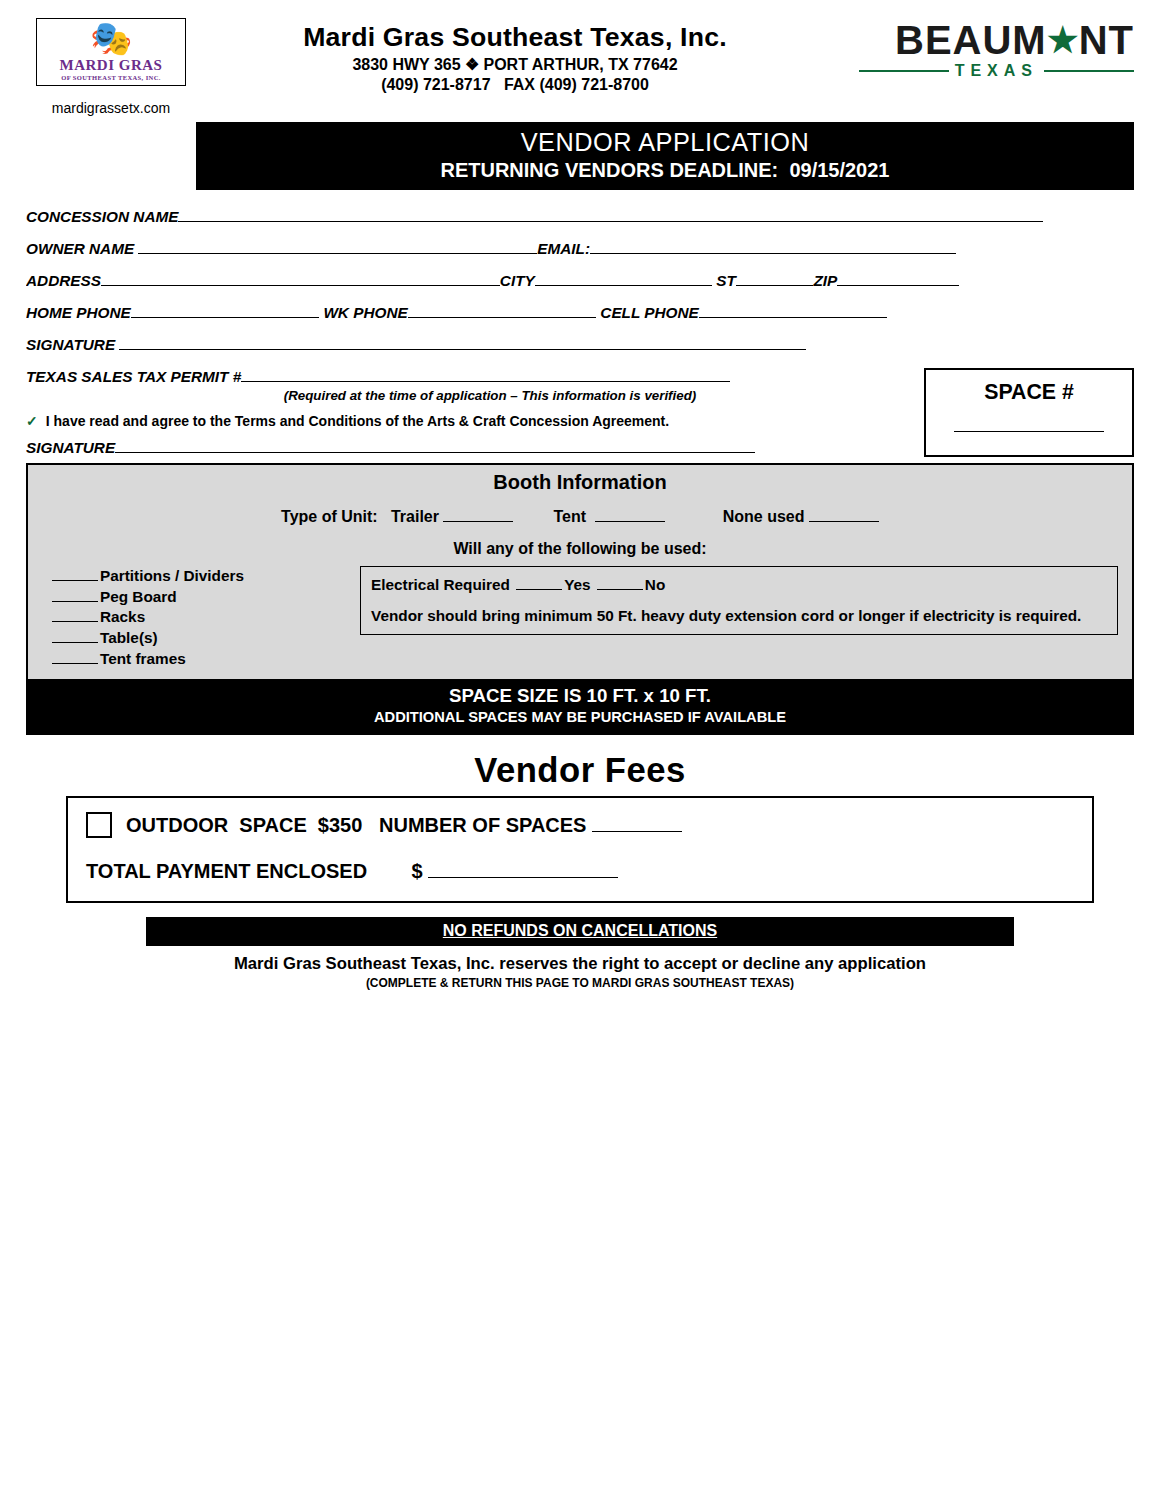🎭
MARDI GRAS
OF SOUTHEAST TEXAS, INC.
mardigrassetx.com
Mardi Gras Southeast Texas, Inc.
3830 HWY 365 ❖ PORT ARTHUR, TX 77642
(409) 721-8717 FAX (409) 721-8700
BEAUM★NT
TEXAS
VENDOR APPLICATION
RETURNING VENDORS DEADLINE: 09/15/2021
CONCESSION NAME
OWNER NAME EMAIL:
ADDRESS CITY ST ZIP
HOME PHONE WK PHONE CELL PHONE
SIGNATURE
TEXAS SALES TAX PERMIT #
(Required at the time of application – This information is verified)
✓ I have read and agree to the Terms and Conditions of the Arts & Craft Concession Agreement.
SIGNATURE
SPACE #
Booth Information
Type of Unit: Trailer Tent None used
Will any of the following be used:
Partitions / Dividers
Peg Board
Racks
Table(s)
Tent frames
Electrical Required Yes No
Vendor should bring minimum 50 Ft. heavy duty extension cord or longer if electricity is required.
SPACE SIZE IS 10 FT. x 10 FT.
ADDITIONAL SPACES MAY BE PURCHASED IF AVAILABLE
Vendor Fees
OUTDOOR SPACE $350 NUMBER OF SPACES
TOTAL PAYMENT ENCLOSED $
NO REFUNDS ON CANCELLATIONS
Mardi Gras Southeast Texas, Inc. reserves the right to accept or decline any application
(COMPLETE & RETURN THIS PAGE TO MARDI GRAS SOUTHEAST TEXAS)